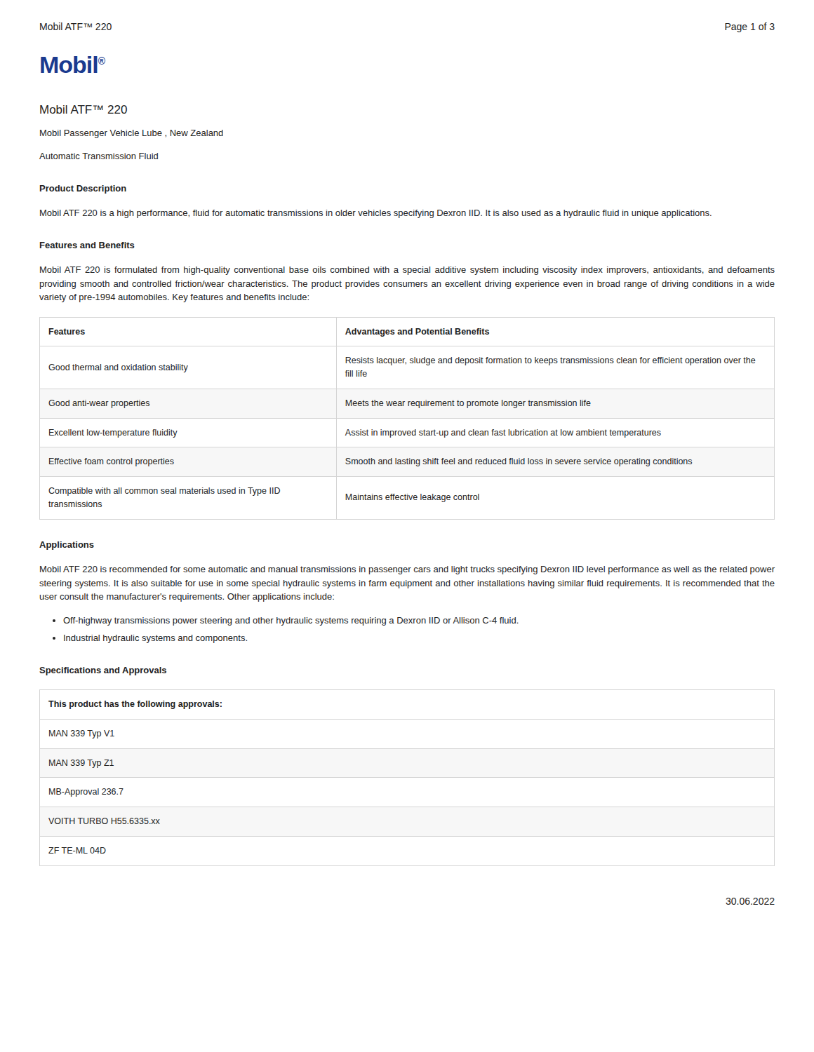Mobil ATF™ 220 Page 1 of 3
Mobil®
Mobil ATF™ 220
Mobil Passenger Vehicle Lube , New Zealand
Automatic Transmission Fluid
Product Description
Mobil ATF 220 is a high performance, fluid for automatic transmissions in older vehicles specifying Dexron IID. It is also used as a hydraulic fluid in unique applications.
Features and Benefits
Mobil ATF 220 is formulated from high-quality conventional base oils combined with a special additive system including viscosity index improvers, antioxidants, and defoaments providing smooth and controlled friction/wear characteristics. The product provides consumers an excellent driving experience even in broad range of driving conditions in a wide variety of pre-1994 automobiles. Key features and benefits include:
| Features | Advantages and Potential Benefits |
| --- | --- |
| Good thermal and oxidation stability | Resists lacquer, sludge and deposit formation to keeps transmissions clean for efficient operation over the fill life |
| Good anti-wear properties | Meets the wear requirement to promote longer transmission life |
| Excellent low-temperature fluidity | Assist in improved start-up and clean fast lubrication at low ambient temperatures |
| Effective foam control properties | Smooth and lasting shift feel and reduced fluid loss in severe service operating conditions |
| Compatible with all common seal materials used in Type IID transmissions | Maintains effective leakage control |
Applications
Mobil ATF 220 is recommended for some automatic and manual transmissions in passenger cars and light trucks specifying Dexron IID level performance as well as the related power steering systems. It is also suitable for use in some special hydraulic systems in farm equipment and other installations having similar fluid requirements. It is recommended that the user consult the manufacturer's requirements. Other applications include:
Off-highway transmissions power steering and other hydraulic systems requiring a Dexron IID or Allison C-4 fluid.
Industrial hydraulic systems and components.
Specifications and Approvals
| This product has the following approvals: |
| --- |
| MAN 339 Typ V1 |
| MAN 339 Typ Z1 |
| MB-Approval 236.7 |
| VOITH TURBO H55.6335.xx |
| ZF TE-ML 04D |
30.06.2022